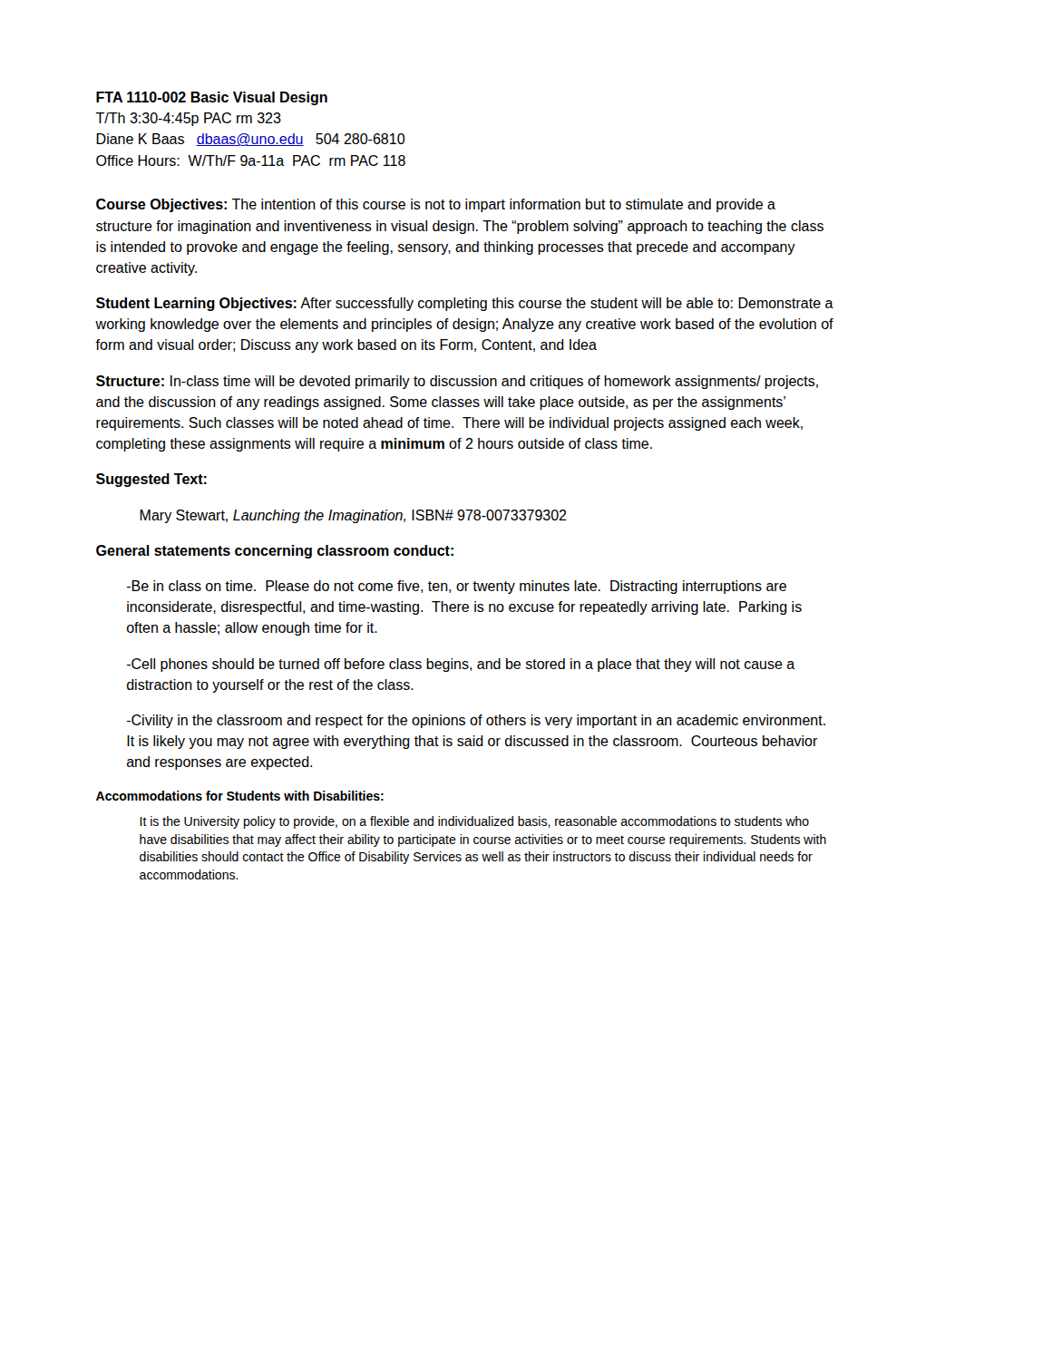FTA 1110-002 Basic Visual Design
T/Th 3:30-4:45p PAC rm 323
Diane K Baas dbaas@uno.edu 504 280-6810
Office Hours: W/Th/F 9a-11a PAC rm PAC 118
Course Objectives: The intention of this course is not to impart information but to stimulate and provide a structure for imagination and inventiveness in visual design. The “problem solving” approach to teaching the class is intended to provoke and engage the feeling, sensory, and thinking processes that precede and accompany creative activity.
Student Learning Objectives: After successfully completing this course the student will be able to: Demonstrate a working knowledge over the elements and principles of design; Analyze any creative work based of the evolution of form and visual order; Discuss any work based on its Form, Content, and Idea
Structure: In-class time will be devoted primarily to discussion and critiques of homework assignments/ projects, and the discussion of any readings assigned. Some classes will take place outside, as per the assignments’ requirements. Such classes will be noted ahead of time. There will be individual projects assigned each week, completing these assignments will require a minimum of 2 hours outside of class time.
Suggested Text:
Mary Stewart, Launching the Imagination, ISBN# 978-0073379302
General statements concerning classroom conduct:
-Be in class on time. Please do not come five, ten, or twenty minutes late. Distracting interruptions are inconsiderate, disrespectful, and time-wasting. There is no excuse for repeatedly arriving late. Parking is often a hassle; allow enough time for it.
-Cell phones should be turned off before class begins, and be stored in a place that they will not cause a distraction to yourself or the rest of the class.
-Civility in the classroom and respect for the opinions of others is very important in an academic environment. It is likely you may not agree with everything that is said or discussed in the classroom. Courteous behavior and responses are expected.
Accommodations for Students with Disabilities:
It is the University policy to provide, on a flexible and individualized basis, reasonable accommodations to students who have disabilities that may affect their ability to participate in course activities or to meet course requirements. Students with disabilities should contact the Office of Disability Services as well as their instructors to discuss their individual needs for accommodations.